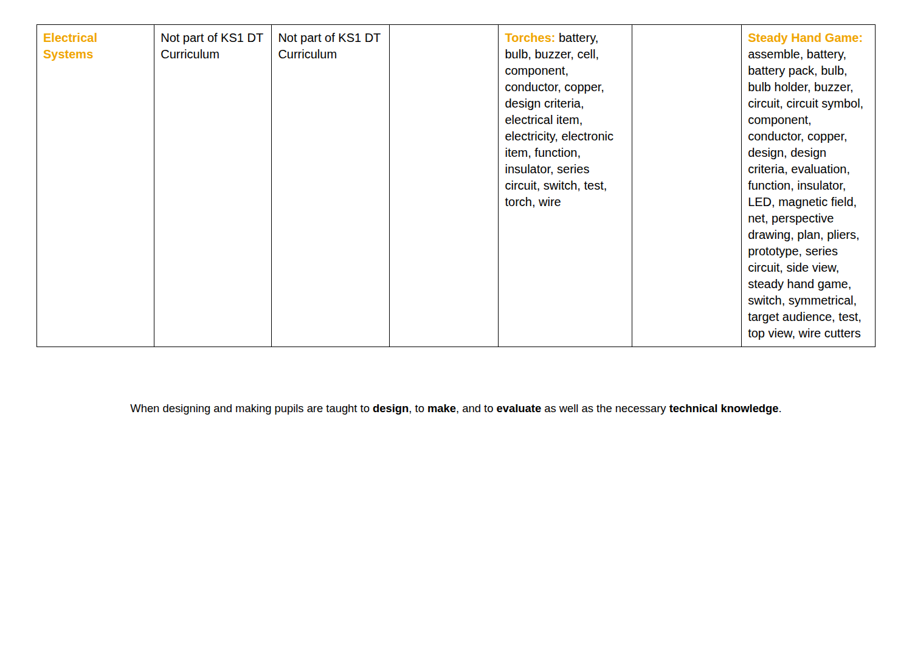| Electrical Systems | Not part of KS1 DT Curriculum | Not part of KS1 DT Curriculum | | Torches: battery, bulb, buzzer, cell, component, conductor, copper, design criteria, electrical item, electricity, electronic item, function, insulator, series circuit, switch, test, torch, wire | | Steady Hand Game: assemble, battery, battery pack, bulb, bulb holder, buzzer, circuit, circuit symbol, component, conductor, copper, design, design criteria, evaluation, function, insulator, LED, magnetic field, net, perspective drawing, plan, pliers, prototype, series circuit, side view, steady hand game, switch, symmetrical, target audience, test, top view, wire cutters |
When designing and making pupils are taught to design, to make, and to evaluate as well as the necessary technical knowledge.